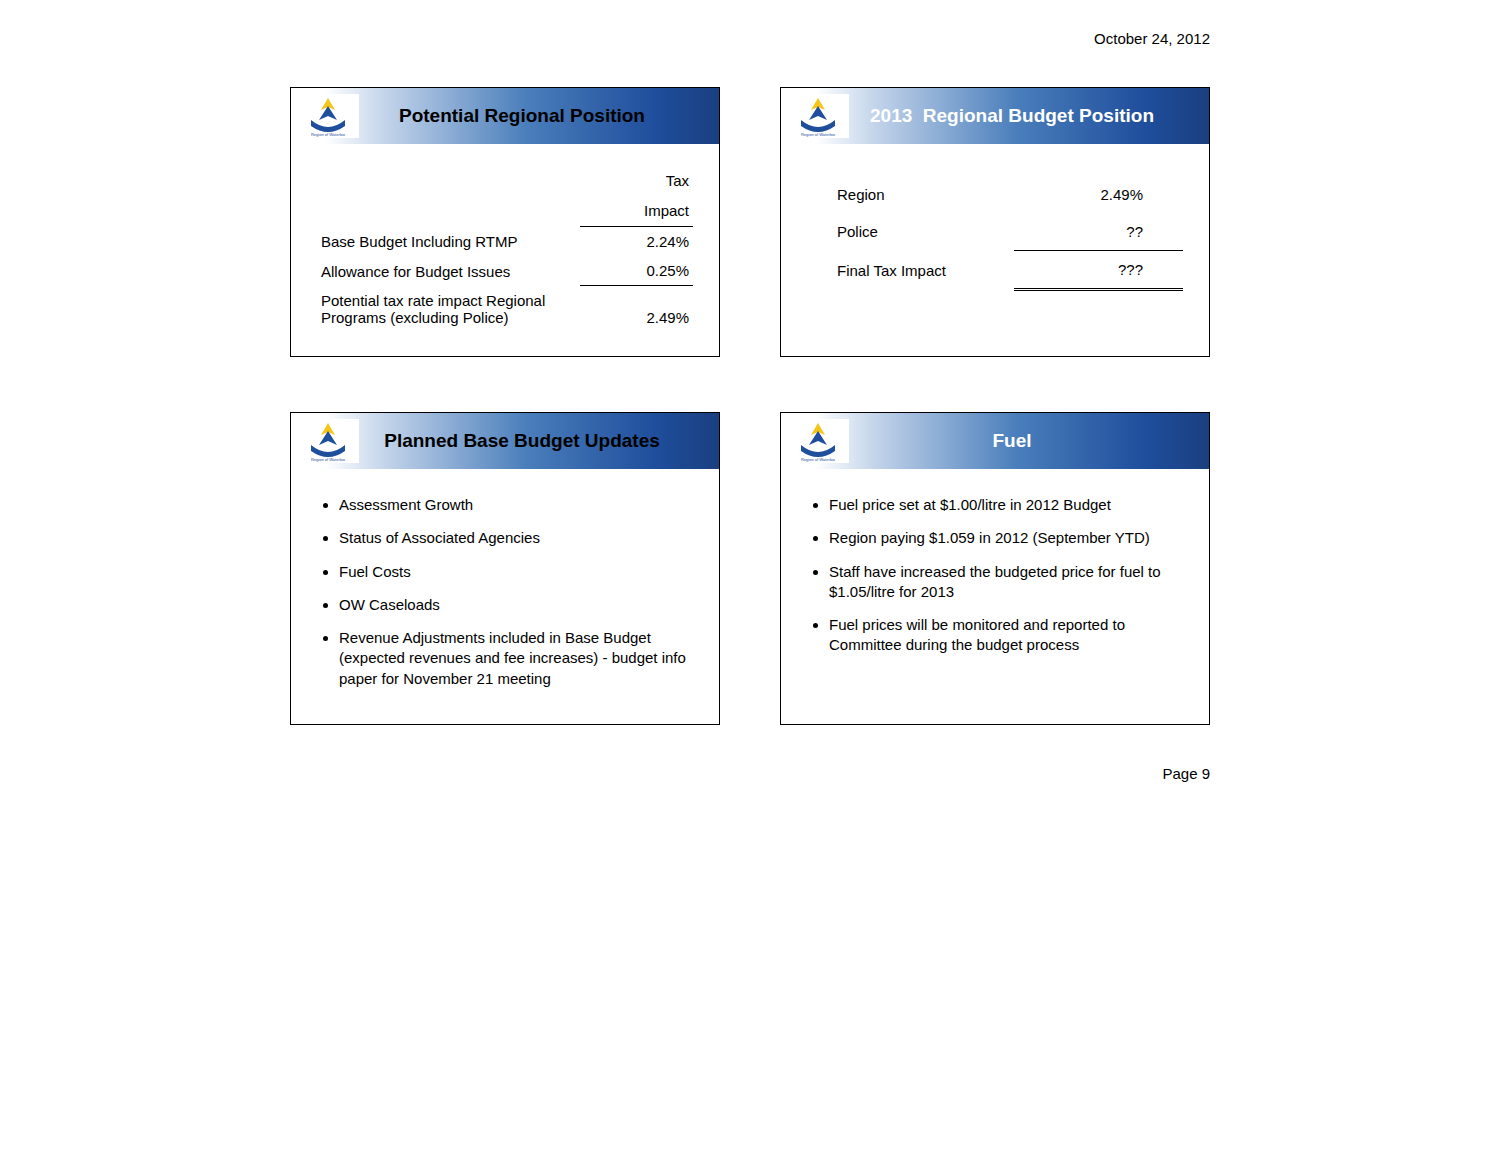October 24, 2012
Region of Waterloo
Potential Regional Position
| | Tax |
| | Impact |
| Base Budget Including RTMP | 2.24% |
| Allowance for Budget Issues | 0.25% |
| Potential tax rate impact Regional Programs (excluding Police) | 2.49% |
Region of Waterloo
2013 Regional Budget Position
| Region | 2.49% |
| Police | ?? |
| Final Tax Impact | ??? |
Region of Waterloo
Planned Base Budget Updates
Assessment Growth
Status of Associated Agencies
Fuel Costs
OW Caseloads
Revenue Adjustments included in Base Budget (expected revenues and fee increases) - budget info paper for November 21 meeting
Region of Waterloo
Fuel
Fuel price set at $1.00/litre in 2012 Budget
Region paying $1.059 in 2012 (September YTD)
Staff have increased the budgeted price for fuel to $1.05/litre for 2013
Fuel prices will be monitored and reported to Committee during the budget process
Page 9